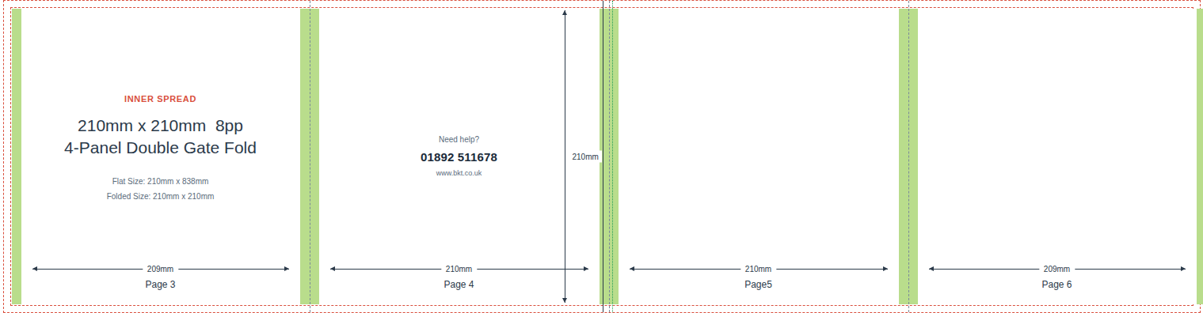Inner Spread
210mm x 210mm 8pp
4-Panel Double Gate Fold
Flat Size: 210mm x 838mm
Folded Size: 210mm x 210mm
209mm
Page 3
Need help? 01892 511678 www.bkt.co.uk
210mm
Page 4
210mm
Page5
209mm
Page 6
210mm